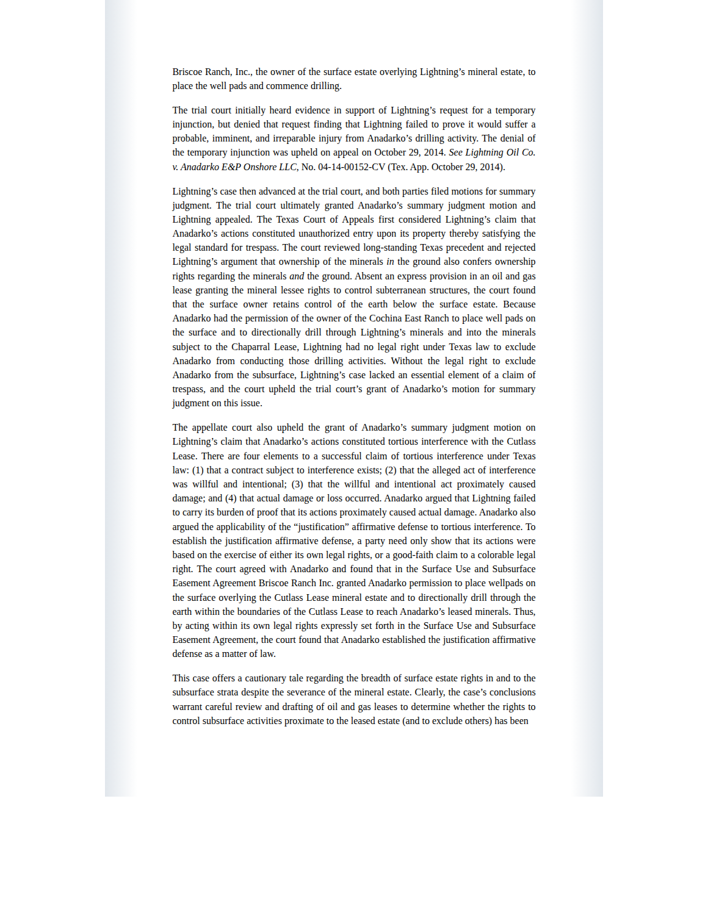Briscoe Ranch, Inc., the owner of the surface estate overlying Lightning’s mineral estate, to place the well pads and commence drilling.
The trial court initially heard evidence in support of Lightning’s request for a temporary injunction, but denied that request finding that Lightning failed to prove it would suffer a probable, imminent, and irreparable injury from Anadarko’s drilling activity. The denial of the temporary injunction was upheld on appeal on October 29, 2014. See Lightning Oil Co. v. Anadarko E&P Onshore LLC, No. 04-14-00152-CV (Tex. App. October 29, 2014).
Lightning’s case then advanced at the trial court, and both parties filed motions for summary judgment. The trial court ultimately granted Anadarko’s summary judgment motion and Lightning appealed. The Texas Court of Appeals first considered Lightning’s claim that Anadarko’s actions constituted unauthorized entry upon its property thereby satisfying the legal standard for trespass. The court reviewed long-standing Texas precedent and rejected Lightning’s argument that ownership of the minerals in the ground also confers ownership rights regarding the minerals and the ground. Absent an express provision in an oil and gas lease granting the mineral lessee rights to control subterranean structures, the court found that the surface owner retains control of the earth below the surface estate. Because Anadarko had the permission of the owner of the Cochina East Ranch to place well pads on the surface and to directionally drill through Lightning’s minerals and into the minerals subject to the Chaparral Lease, Lightning had no legal right under Texas law to exclude Anadarko from conducting those drilling activities. Without the legal right to exclude Anadarko from the subsurface, Lightning’s case lacked an essential element of a claim of trespass, and the court upheld the trial court’s grant of Anadarko’s motion for summary judgment on this issue.
The appellate court also upheld the grant of Anadarko’s summary judgment motion on Lightning’s claim that Anadarko’s actions constituted tortious interference with the Cutlass Lease. There are four elements to a successful claim of tortious interference under Texas law: (1) that a contract subject to interference exists; (2) that the alleged act of interference was willful and intentional; (3) that the willful and intentional act proximately caused damage; and (4) that actual damage or loss occurred. Anadarko argued that Lightning failed to carry its burden of proof that its actions proximately caused actual damage. Anadarko also argued the applicability of the “justification” affirmative defense to tortious interference. To establish the justification affirmative defense, a party need only show that its actions were based on the exercise of either its own legal rights, or a good-faith claim to a colorable legal right. The court agreed with Anadarko and found that in the Surface Use and Subsurface Easement Agreement Briscoe Ranch Inc. granted Anadarko permission to place wellpads on the surface overlying the Cutlass Lease mineral estate and to directionally drill through the earth within the boundaries of the Cutlass Lease to reach Anadarko’s leased minerals. Thus, by acting within its own legal rights expressly set forth in the Surface Use and Subsurface Easement Agreement, the court found that Anadarko established the justification affirmative defense as a matter of law.
This case offers a cautionary tale regarding the breadth of surface estate rights in and to the subsurface strata despite the severance of the mineral estate. Clearly, the case’s conclusions warrant careful review and drafting of oil and gas leases to determine whether the rights to control subsurface activities proximate to the leased estate (and to exclude others) has been